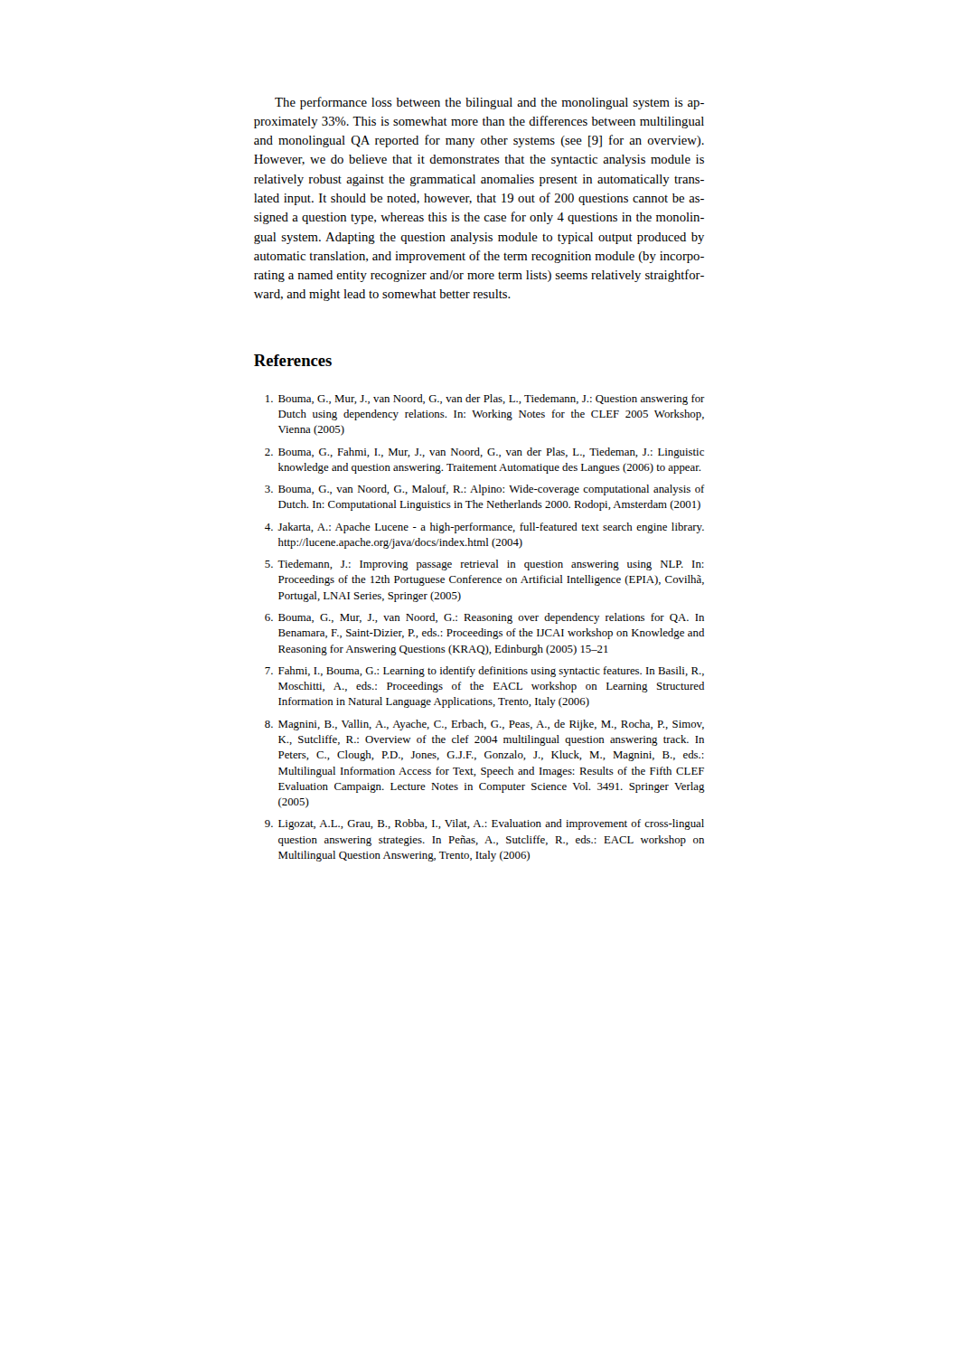The performance loss between the bilingual and the monolingual system is approximately 33%. This is somewhat more than the differences between multilingual and monolingual QA reported for many other systems (see [9] for an overview). However, we do believe that it demonstrates that the syntactic analysis module is relatively robust against the grammatical anomalies present in automatically translated input. It should be noted, however, that 19 out of 200 questions cannot be assigned a question type, whereas this is the case for only 4 questions in the monolingual system. Adapting the question analysis module to typical output produced by automatic translation, and improvement of the term recognition module (by incorporating a named entity recognizer and/or more term lists) seems relatively straightforward, and might lead to somewhat better results.
References
Bouma, G., Mur, J., van Noord, G., van der Plas, L., Tiedemann, J.: Question answering for Dutch using dependency relations. In: Working Notes for the CLEF 2005 Workshop, Vienna (2005)
Bouma, G., Fahmi, I., Mur, J., van Noord, G., van der Plas, L., Tiedeman, J.: Linguistic knowledge and question answering. Traitement Automatique des Langues (2006) to appear.
Bouma, G., van Noord, G., Malouf, R.: Alpino: Wide-coverage computational analysis of Dutch. In: Computational Linguistics in The Netherlands 2000. Rodopi, Amsterdam (2001)
Jakarta, A.: Apache Lucene - a high-performance, full-featured text search engine library. http://lucene.apache.org/java/docs/index.html (2004)
Tiedemann, J.: Improving passage retrieval in question answering using NLP. In: Proceedings of the 12th Portuguese Conference on Artificial Intelligence (EPIA), Covilhã, Portugal, LNAI Series, Springer (2005)
Bouma, G., Mur, J., van Noord, G.: Reasoning over dependency relations for QA. In Benamara, F., Saint-Dizier, P., eds.: Proceedings of the IJCAI workshop on Knowledge and Reasoning for Answering Questions (KRAQ), Edinburgh (2005) 15–21
Fahmi, I., Bouma, G.: Learning to identify definitions using syntactic features. In Basili, R., Moschitti, A., eds.: Proceedings of the EACL workshop on Learning Structured Information in Natural Language Applications, Trento, Italy (2006)
Magnini, B., Vallin, A., Ayache, C., Erbach, G., Peas, A., de Rijke, M., Rocha, P., Simov, K., Sutcliffe, R.: Overview of the clef 2004 multilingual question answering track. In Peters, C., Clough, P.D., Jones, G.J.F., Gonzalo, J., Kluck, M., Magnini, B., eds.: Multilingual Information Access for Text, Speech and Images: Results of the Fifth CLEF Evaluation Campaign. Lecture Notes in Computer Science Vol. 3491. Springer Verlag (2005)
Ligozat, A.L., Grau, B., Robba, I., Vilat, A.: Evaluation and improvement of cross-lingual question answering strategies. In Peñas, A., Sutcliffe, R., eds.: EACL workshop on Multilingual Question Answering, Trento, Italy (2006)